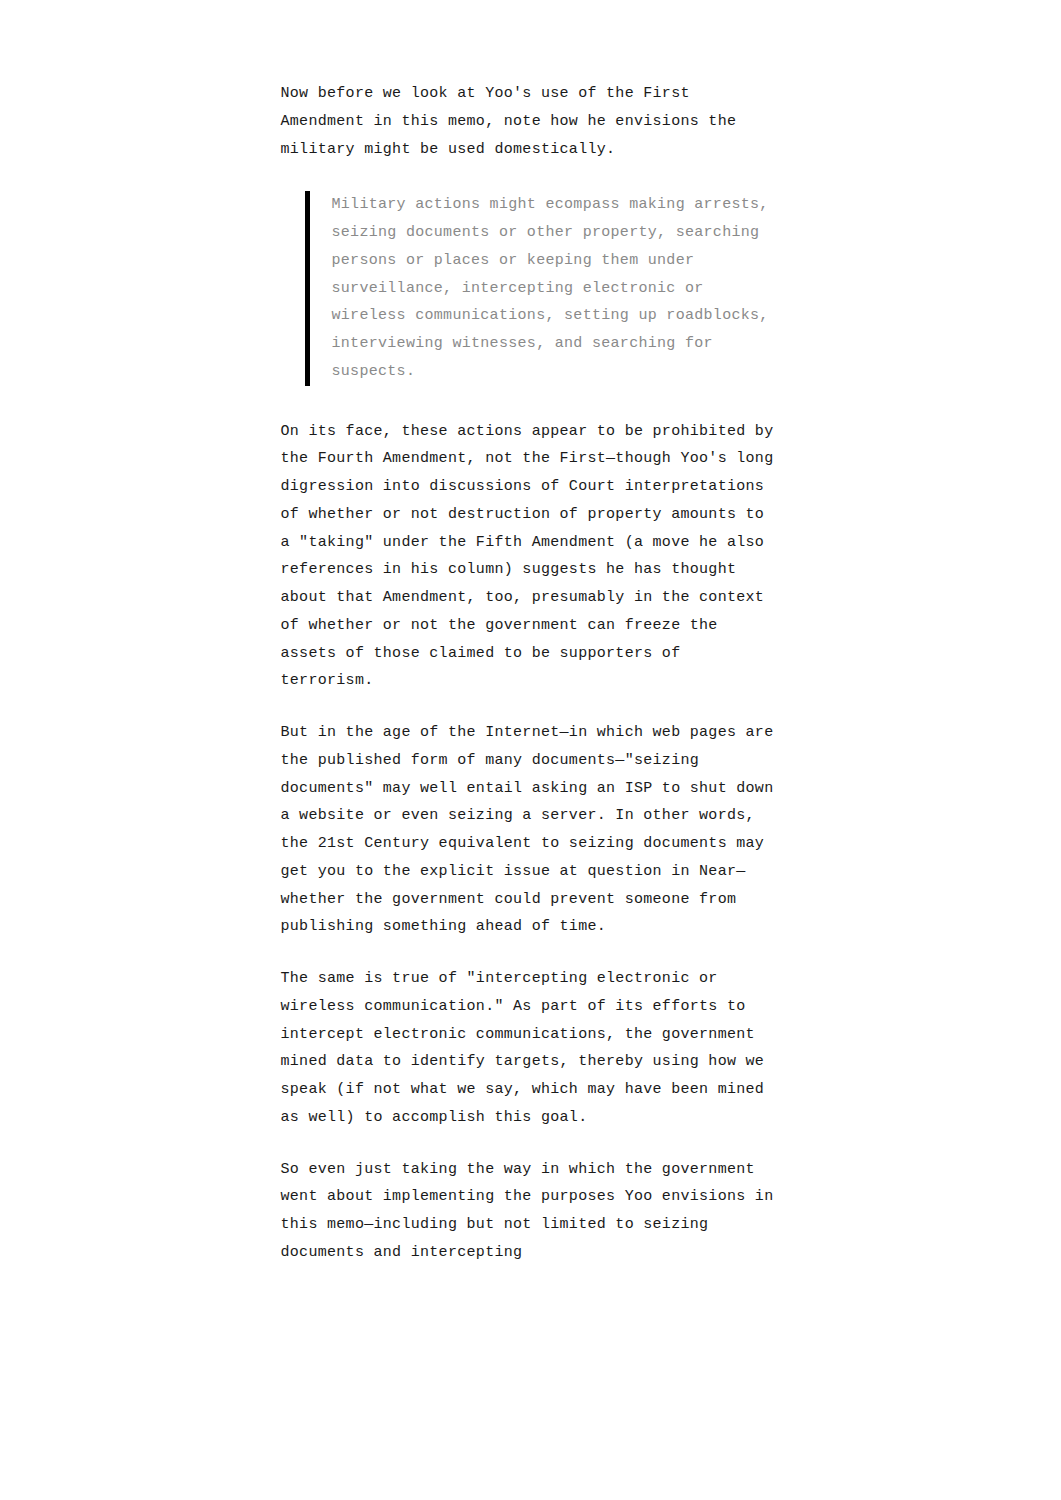Now before we look at Yoo's use of the First Amendment in this memo, note how he envisions the military might be used domestically.
Military actions might ecompass making arrests, seizing documents or other property, searching persons or places or keeping them under surveillance, intercepting electronic or wireless communications, setting up roadblocks, interviewing witnesses, and searching for suspects.
On its face, these actions appear to be prohibited by the Fourth Amendment, not the First—though Yoo's long digression into discussions of Court interpretations of whether or not destruction of property amounts to a "taking" under the Fifth Amendment (a move he also references in his column) suggests he has thought about that Amendment, too, presumably in the context of whether or not the government can freeze the assets of those claimed to be supporters of terrorism.
But in the age of the Internet—in which web pages are the published form of many documents—"seizing documents" may well entail asking an ISP to shut down a website or even seizing a server. In other words, the 21st Century equivalent to seizing documents may get you to the explicit issue at question in Near—whether the government could prevent someone from publishing something ahead of time.
The same is true of "intercepting electronic or wireless communication." As part of its efforts to intercept electronic communications, the government mined data to identify targets, thereby using how we speak (if not what we say, which may have been mined as well) to accomplish this goal.
So even just taking the way in which the government went about implementing the purposes Yoo envisions in this memo—including but not limited to seizing documents and intercepting